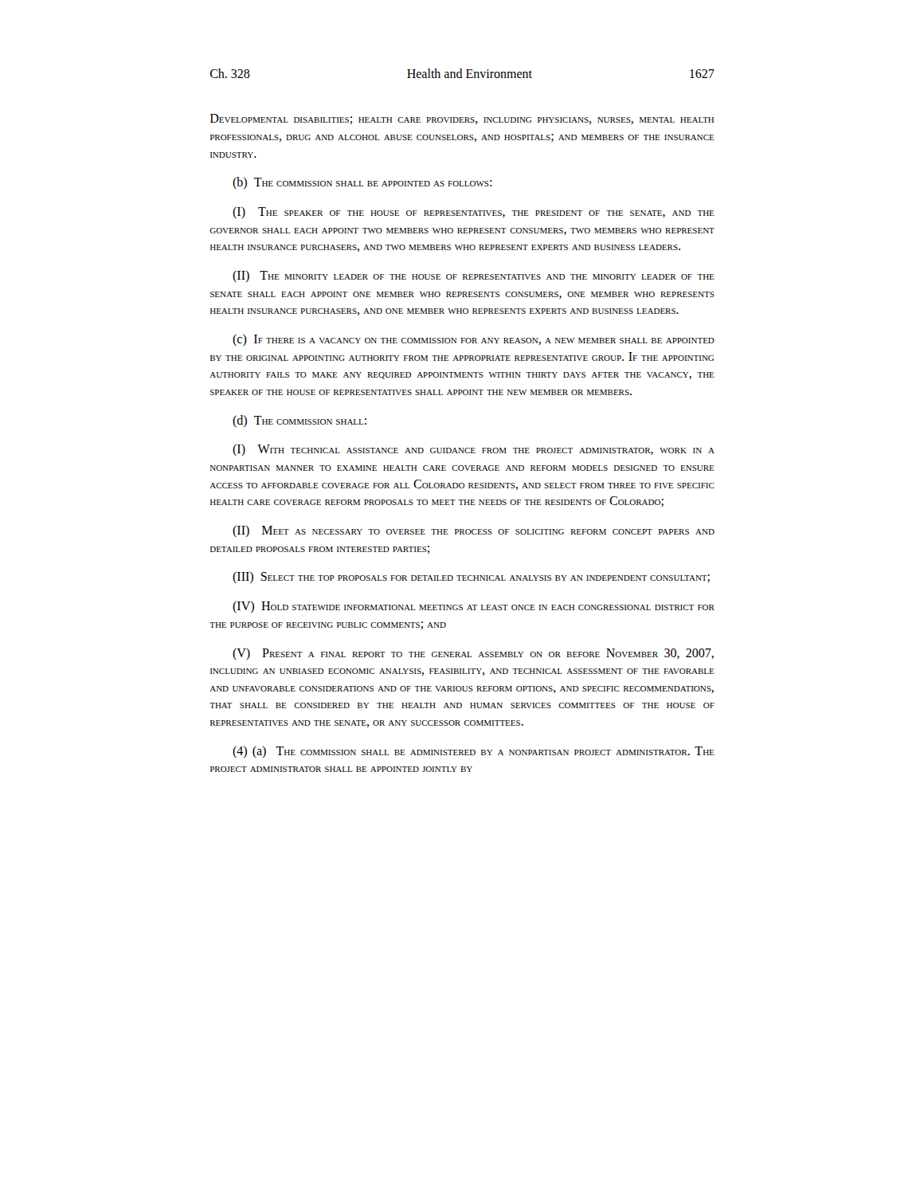Ch. 328
Health and Environment
1627
Developmental disabilities; health care providers, including physicians, nurses, mental health professionals, drug and alcohol abuse counselors, and hospitals; and members of the insurance industry.
(b) The commission shall be appointed as follows:
(I) The speaker of the house of representatives, the president of the senate, and the governor shall each appoint two members who represent consumers, two members who represent health insurance purchasers, and two members who represent experts and business leaders.
(II) The minority leader of the house of representatives and the minority leader of the senate shall each appoint one member who represents consumers, one member who represents health insurance purchasers, and one member who represents experts and business leaders.
(c) If there is a vacancy on the commission for any reason, a new member shall be appointed by the original appointing authority from the appropriate representative group. If the appointing authority fails to make any required appointments within thirty days after the vacancy, the speaker of the house of representatives shall appoint the new member or members.
(d) The commission shall:
(I) With technical assistance and guidance from the project administrator, work in a nonpartisan manner to examine health care coverage and reform models designed to ensure access to affordable coverage for all Colorado residents, and select from three to five specific health care coverage reform proposals to meet the needs of the residents of Colorado;
(II) Meet as necessary to oversee the process of soliciting reform concept papers and detailed proposals from interested parties;
(III) Select the top proposals for detailed technical analysis by an independent consultant;
(IV) Hold statewide informational meetings at least once in each congressional district for the purpose of receiving public comments; and
(V) Present a final report to the general assembly on or before November 30, 2007, including an unbiased economic analysis, feasibility, and technical assessment of the favorable and unfavorable considerations and of the various reform options, and specific recommendations, that shall be considered by the health and human services committees of the house of representatives and the senate, or any successor committees.
(4) (a) The commission shall be administered by a nonpartisan project administrator. The project administrator shall be appointed jointly by